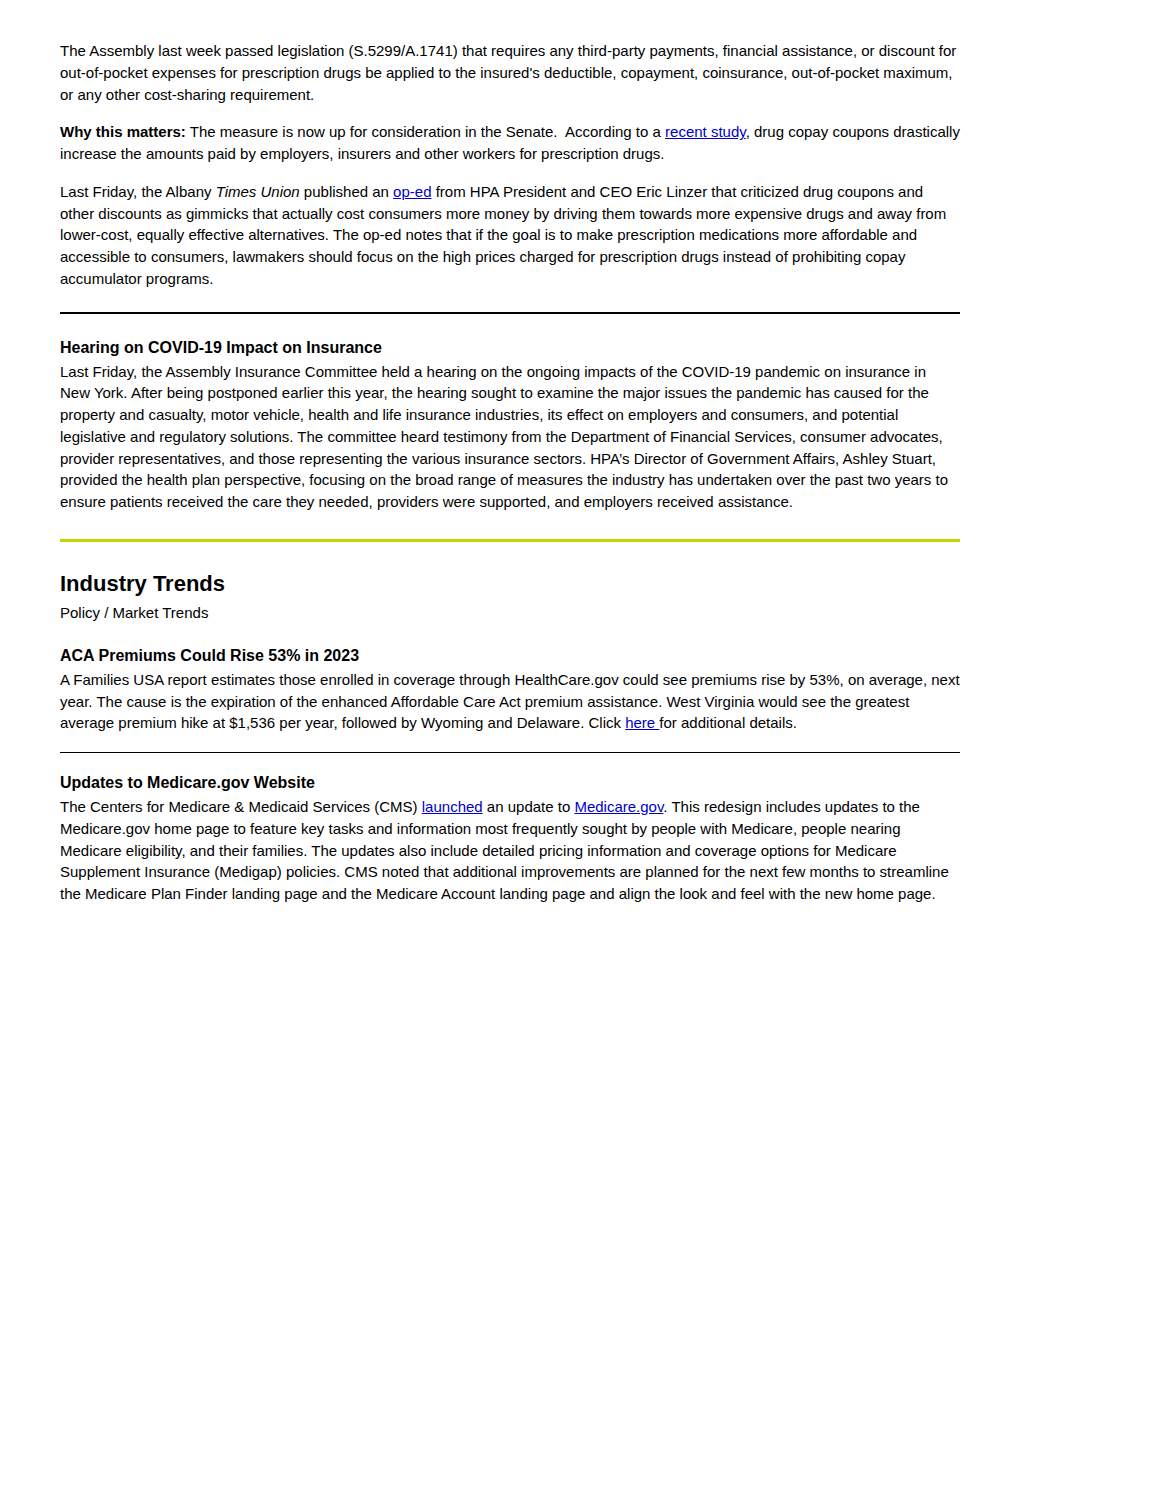The Assembly last week passed legislation (S.5299/A.1741) that requires any third-party payments, financial assistance, or discount for out-of-pocket expenses for prescription drugs be applied to the insured's deductible, copayment, coinsurance, out-of-pocket maximum, or any other cost-sharing requirement.
Why this matters: The measure is now up for consideration in the Senate. According to a recent study, drug copay coupons drastically increase the amounts paid by employers, insurers and other workers for prescription drugs.
Last Friday, the Albany Times Union published an op-ed from HPA President and CEO Eric Linzer that criticized drug coupons and other discounts as gimmicks that actually cost consumers more money by driving them towards more expensive drugs and away from lower-cost, equally effective alternatives. The op-ed notes that if the goal is to make prescription medications more affordable and accessible to consumers, lawmakers should focus on the high prices charged for prescription drugs instead of prohibiting copay accumulator programs.
Hearing on COVID-19 Impact on Insurance
Last Friday, the Assembly Insurance Committee held a hearing on the ongoing impacts of the COVID-19 pandemic on insurance in New York. After being postponed earlier this year, the hearing sought to examine the major issues the pandemic has caused for the property and casualty, motor vehicle, health and life insurance industries, its effect on employers and consumers, and potential legislative and regulatory solutions. The committee heard testimony from the Department of Financial Services, consumer advocates, provider representatives, and those representing the various insurance sectors. HPA’s Director of Government Affairs, Ashley Stuart, provided the health plan perspective, focusing on the broad range of measures the industry has undertaken over the past two years to ensure patients received the care they needed, providers were supported, and employers received assistance.
Industry Trends
Policy / Market Trends
ACA Premiums Could Rise 53% in 2023
A Families USA report estimates those enrolled in coverage through HealthCare.gov could see premiums rise by 53%, on average, next year. The cause is the expiration of the enhanced Affordable Care Act premium assistance. West Virginia would see the greatest average premium hike at $1,536 per year, followed by Wyoming and Delaware. Click here for additional details.
Updates to Medicare.gov Website
The Centers for Medicare & Medicaid Services (CMS) launched an update to Medicare.gov. This redesign includes updates to the Medicare.gov home page to feature key tasks and information most frequently sought by people with Medicare, people nearing Medicare eligibility, and their families. The updates also include detailed pricing information and coverage options for Medicare Supplement Insurance (Medigap) policies. CMS noted that additional improvements are planned for the next few months to streamline the Medicare Plan Finder landing page and the Medicare Account landing page and align the look and feel with the new home page.